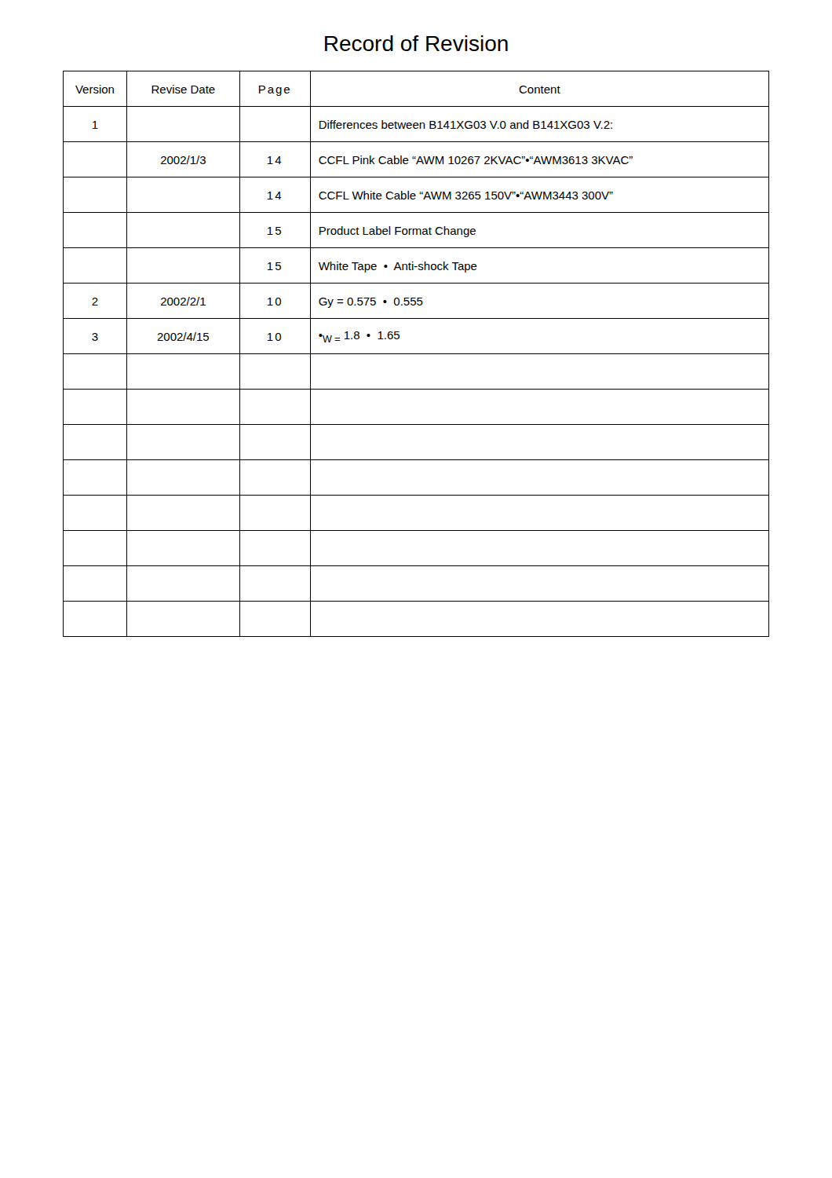Record of Revision
| Version | Revise Date | Page | Content |
| --- | --- | --- | --- |
| 1 | | | Differences between B141XG03 V.0 and B141XG03 V.2: |
| | 2002/1/3 | 14 | CCFL Pink Cable “AWM 10267 2KVAC”•“AWM3613 3KVAC” |
| | | 14 | CCFL White Cable “AWM 3265 150V”•“AWM3443 300V” |
| | | 15 | Product Label Format Change |
| | | 15 | White Tape • Anti-shock Tape |
| 2 | 2002/2/1 | 10 | Gy = 0.575 • 0.555 |
| 3 | 2002/4/15 | 10 | • W = 1.8 • 1.65 |